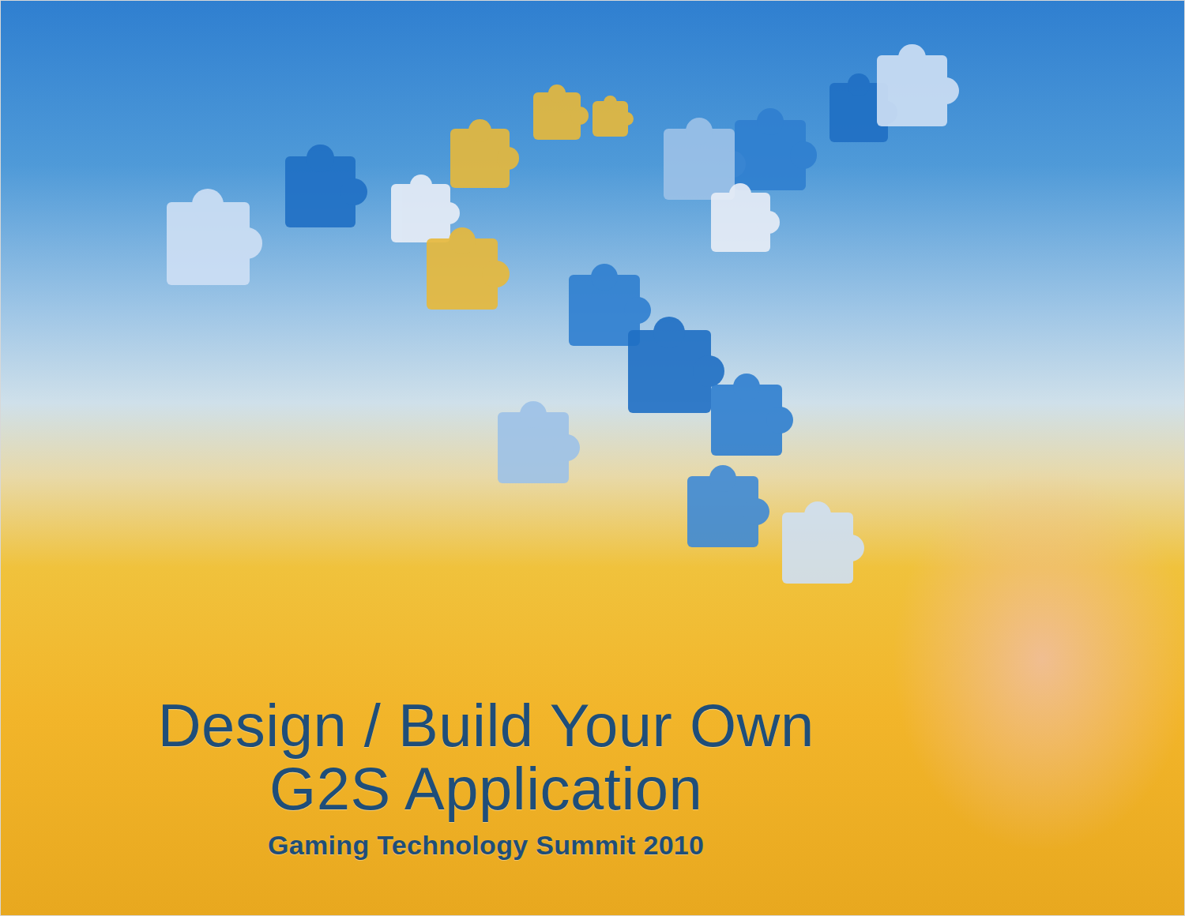Design / Build Your Own G2S Application
Gaming Technology Summit 2010